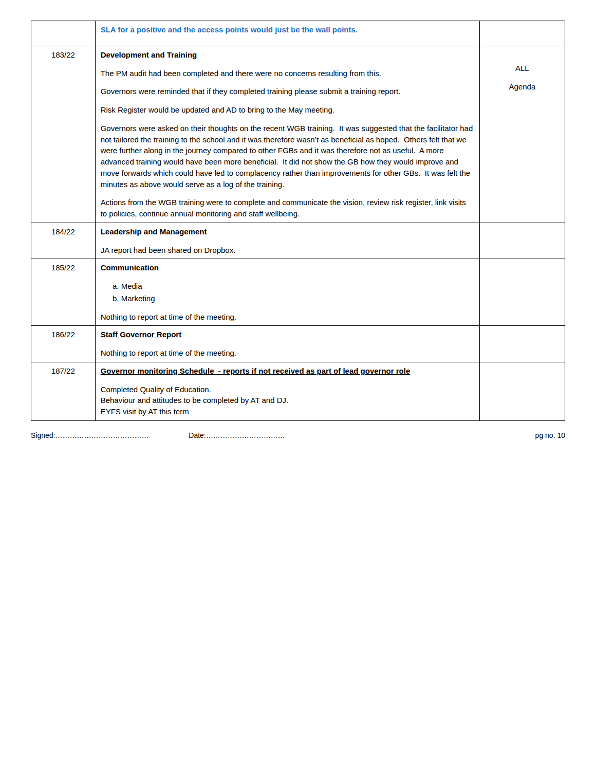| | SLA for a positive and the access points would just be the wall points. | |
| 183/22 | Development and Training The PM audit had been completed and there were no concerns resulting from this. Governors were reminded that if they completed training please submit a training report. Risk Register would be updated and AD to bring to the May meeting. Governors were asked on their thoughts on the recent WGB training. It was suggested that the facilitator had not tailored the training to the school and it was therefore wasn’t as beneficial as hoped. Others felt that we were further along in the journey compared to other FGBs and it was therefore not as useful. A more advanced training would have been more beneficial. It did not show the GB how they would improve and move forwards which could have led to complacency rather than improvements for other GBs. It was felt the minutes as above would serve as a log of the training. Actions from the WGB training were to complete and communicate the vision, review risk register, link visits to policies, continue annual monitoring and staff wellbeing. | ALL Agenda |
| 184/22 | Leadership and Management JA report had been shared on Dropbox. | |
| 185/22 | Communication Media Marketing Nothing to report at time of the meeting. | |
| 186/22 | Staff Governor Report Nothing to report at time of the meeting. | |
| 187/22 | Governor monitoring Schedule - reports if not received as part of lead governor role Completed Quality of Education. Behaviour and attitudes to be completed by AT and DJ. EYFS visit by AT this term | |
Signed:………………………………… Date:…………………………… pg no. 10